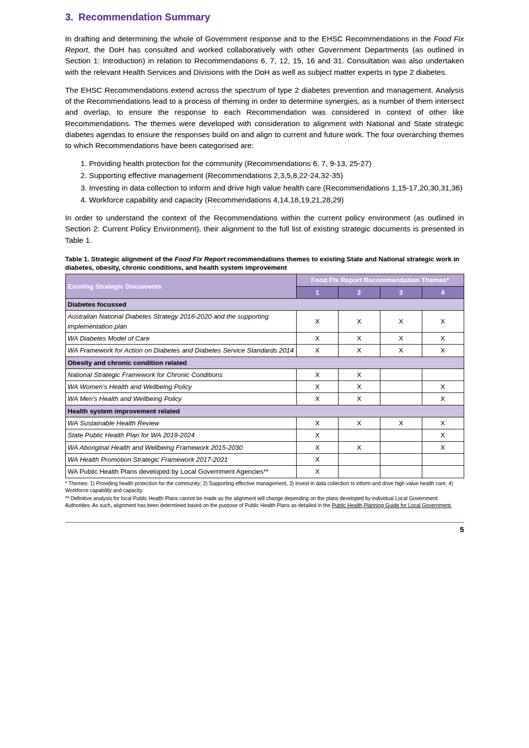3. Recommendation Summary
In drafting and determining the whole of Government response and to the EHSC Recommendations in the Food Fix Report, the DoH has consulted and worked collaboratively with other Government Departments (as outlined in Section 1: Introduction) in relation to Recommendations 6, 7, 12, 15, 16 and 31. Consultation was also undertaken with the relevant Health Services and Divisions with the DoH as well as subject matter experts in type 2 diabetes.
The EHSC Recommendations extend across the spectrum of type 2 diabetes prevention and management. Analysis of the Recommendations lead to a process of theming in order to determine synergies, as a number of them intersect and overlap, to ensure the response to each Recommendation was considered in context of other like Recommendations. The themes were developed with consideration to alignment with National and State strategic diabetes agendas to ensure the responses build on and align to current and future work. The four overarching themes to which Recommendations have been categorised are:
Providing health protection for the community (Recommendations 6, 7, 9-13, 25-27)
Supporting effective management (Recommendations 2,3,5,8,22-24,32-35)
Investing in data collection to inform and drive high value health care (Recommendations 1,15-17,20,30,31,36)
Workforce capability and capacity (Recommendations 4,14,18,19,21,28,29)
In order to understand the context of the Recommendations within the current policy environment (as outlined in Section 2: Current Policy Environment), their alignment to the full list of existing strategic documents is presented in Table 1.
Table 1. Strategic alignment of the Food Fix Report recommendations themes to existing State and National strategic work in diabetes, obesity, chronic conditions, and health system improvement
| Existing Strategic Documents | Food Fix Report Recommendation Themes* |
| --- | --- |
| 1 | 2 | 3 | 4 |
| Diabetes focussed |
| Australian National Diabetes Strategy 2016-2020 and the supporting implementation plan | X | X | X | X |
| WA Diabetes Model of Care | X | X | X | X |
| WA Framework for Action on Diabetes and Diabetes Service Standards 2014 | X | X | X | X |
| Obesity and chronic condition related |
| National Strategic Framework for Chronic Conditions | X | X | | |
| WA Women's Health and Wellbeing Policy | X | X | | X |
| WA Men's Health and Wellbeing Policy | X | X | | X |
| Health system improvement related |
| WA Sustainable Health Review | X | X | X | X |
| State Public Health Plan for WA 2019-2024 | X | | | X |
| WA Aboriginal Health and Wellbeing Framework 2015-2030 | X | X | | X |
| WA Health Promotion Strategic Framework 2017-2021 | X | | | |
| WA Public Health Plans developed by Local Government Agencies** | X | | | |
* Themes: 1) Providing health protection for the community; 2) Supporting effective management, 3) Invest in data collection to inform and drive high value health care, 4) Workforce capability and capacity.
** Definitive analysis for local Public Health Plans cannot be made as the alignment will change depending on the plans developed by individual Local Government Authorities. As such, alignment has been determined based on the purpose of Public Health Plans as detailed in the Public Health Planning Guide for Local Government.
5